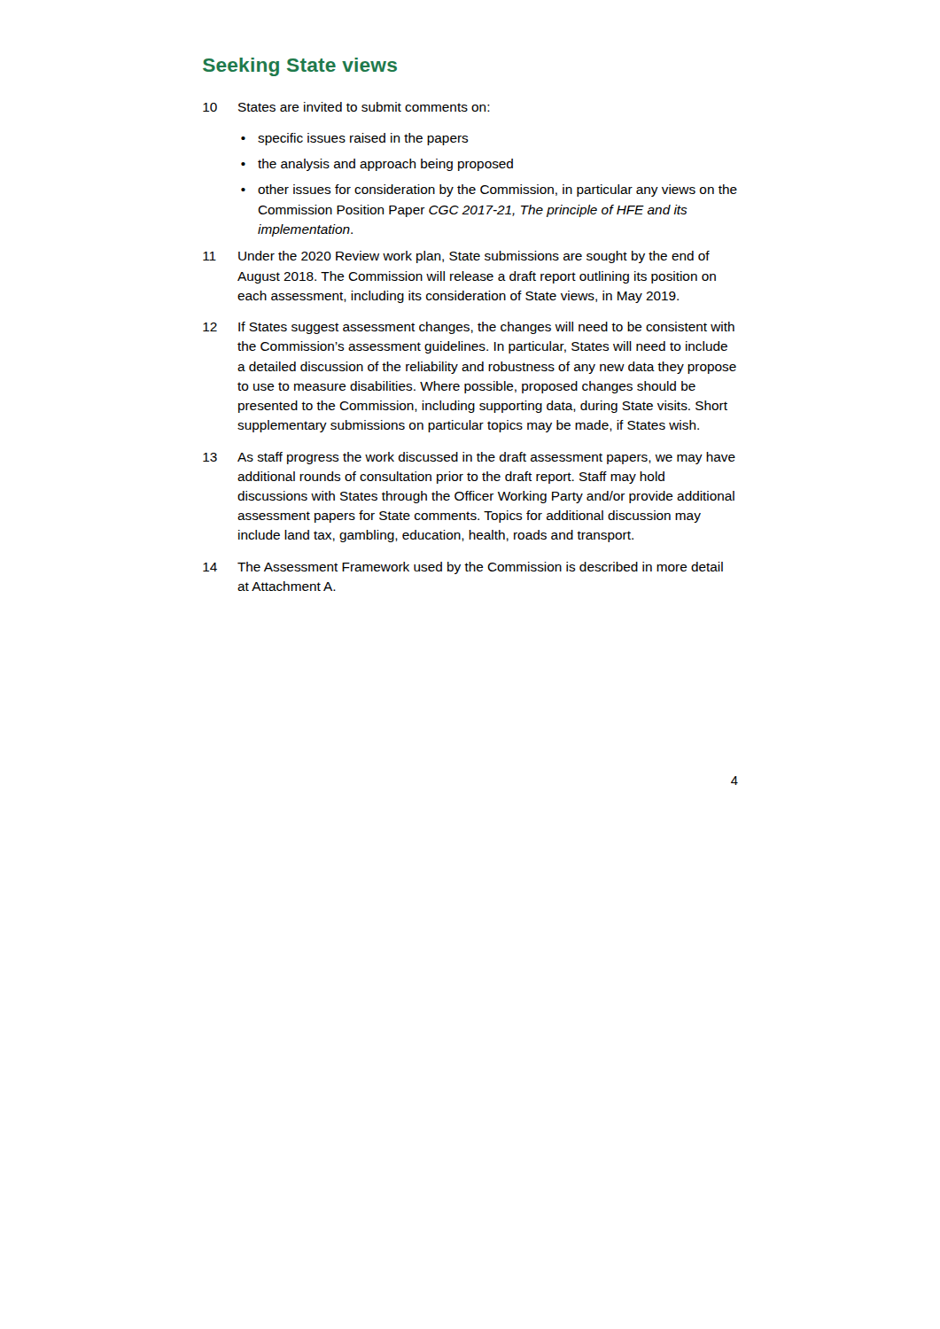Seeking State views
10
States are invited to submit comments on:
specific issues raised in the papers
the analysis and approach being proposed
other issues for consideration by the Commission, in particular any views on the Commission Position Paper CGC 2017-21, The principle of HFE and its implementation.
11
Under the 2020 Review work plan, State submissions are sought by the end of August 2018. The Commission will release a draft report outlining its position on each assessment, including its consideration of State views, in May 2019.
12
If States suggest assessment changes, the changes will need to be consistent with the Commission’s assessment guidelines. In particular, States will need to include a detailed discussion of the reliability and robustness of any new data they propose to use to measure disabilities. Where possible, proposed changes should be presented to the Commission, including supporting data, during State visits. Short supplementary submissions on particular topics may be made, if States wish.
13
As staff progress the work discussed in the draft assessment papers, we may have additional rounds of consultation prior to the draft report. Staff may hold discussions with States through the Officer Working Party and/or provide additional assessment papers for State comments. Topics for additional discussion may include land tax, gambling, education, health, roads and transport.
14
The Assessment Framework used by the Commission is described in more detail at Attachment A.
4